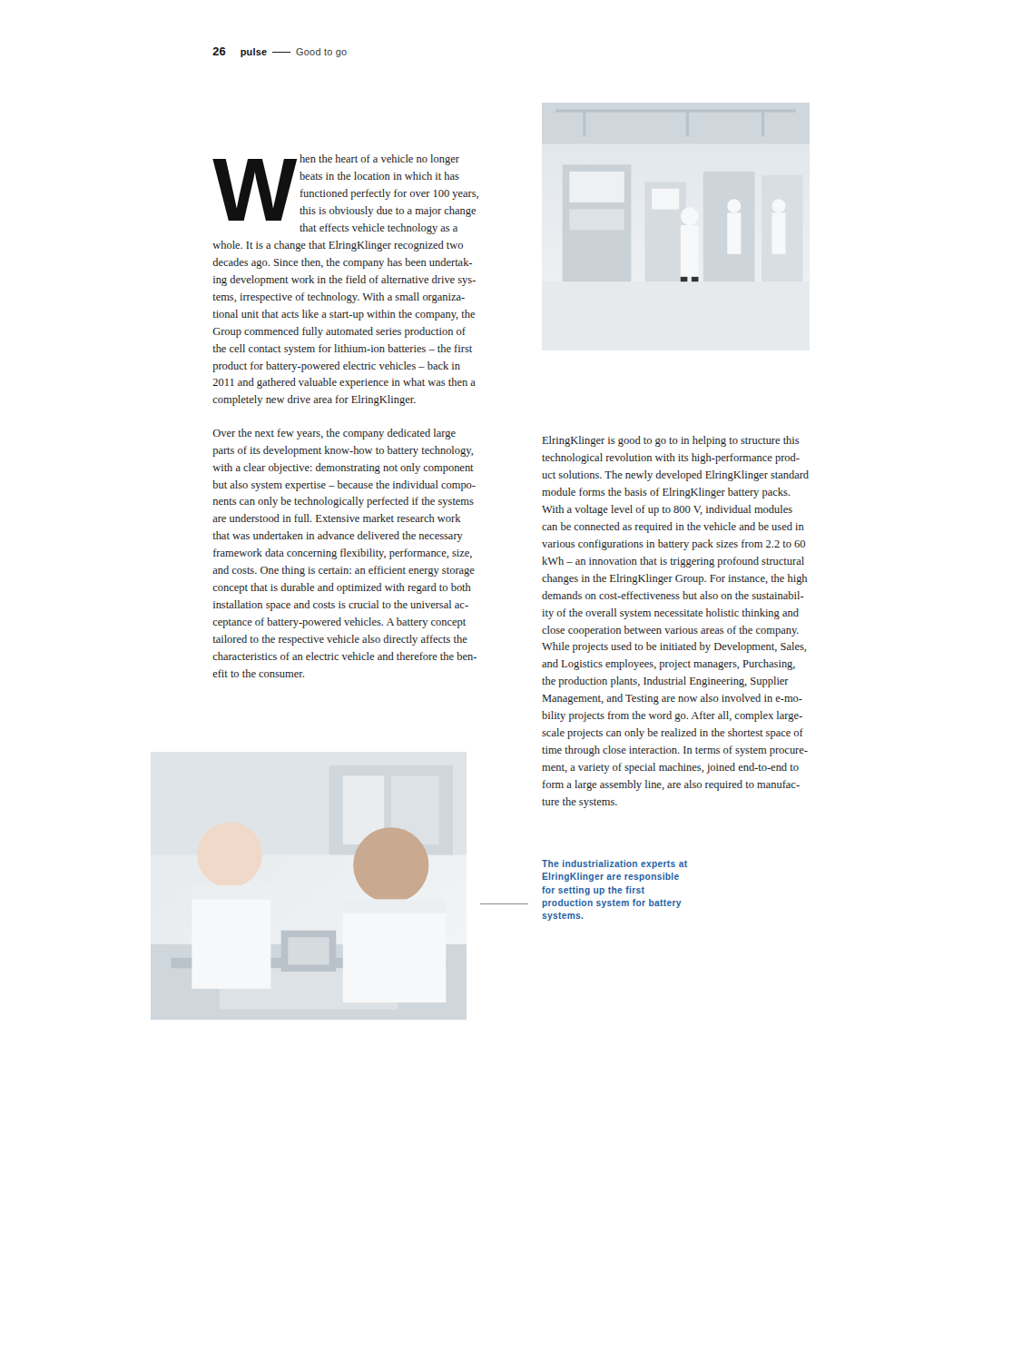26 pulse Good to go
When the heart of a vehicle no longer beats in the location in which it has functioned perfectly for over 100 years, this is obviously due to a major change that effects vehicle technology as a whole. It is a change that ElringKlinger recognized two decades ago. Since then, the company has been undertaking development work in the field of alternative drive systems, irrespective of technology. With a small organizational unit that acts like a start-up within the company, the Group commenced fully automated series production of the cell contact system for lithium-ion batteries – the first product for battery-powered electric vehicles – back in 2011 and gathered valuable experience in what was then a completely new drive area for ElringKlinger.
Over the next few years, the company dedicated large parts of its development know-how to battery technology, with a clear objective: demonstrating not only component but also system expertise – because the individual components can only be technologically perfected if the systems are understood in full. Extensive market research work that was undertaken in advance delivered the necessary framework data concerning flexibility, performance, size, and costs. One thing is certain: an efficient energy storage concept that is durable and optimized with regard to both installation space and costs is crucial to the universal acceptance of battery-powered vehicles. A battery concept tailored to the respective vehicle also directly affects the characteristics of an electric vehicle and therefore the benefit to the consumer.
ElringKlinger is good to go to in helping to structure this technological revolution with its high-performance product solutions. The newly developed ElringKlinger standard module forms the basis of ElringKlinger battery packs. With a voltage level of up to 800 V, individual modules can be connected as required in the vehicle and be used in various configurations in battery pack sizes from 2.2 to 60 kWh – an innovation that is triggering profound structural changes in the ElringKlinger Group. For instance, the high demands on cost-effectiveness but also on the sustainability of the overall system necessitate holistic thinking and close cooperation between various areas of the company. While projects used to be initiated by Development, Sales, and Logistics employees, project managers, Purchasing, the production plants, Industrial Engineering, Supplier Management, and Testing are now also involved in e-mobility projects from the word go. After all, complex large-scale projects can only be realized in the shortest space of time through close interaction. In terms of system procurement, a variety of special machines, joined end-to-end to form a large assembly line, are also required to manufacture the systems.
The industrialization experts at ElringKlinger are responsible for setting up the first production system for battery systems.